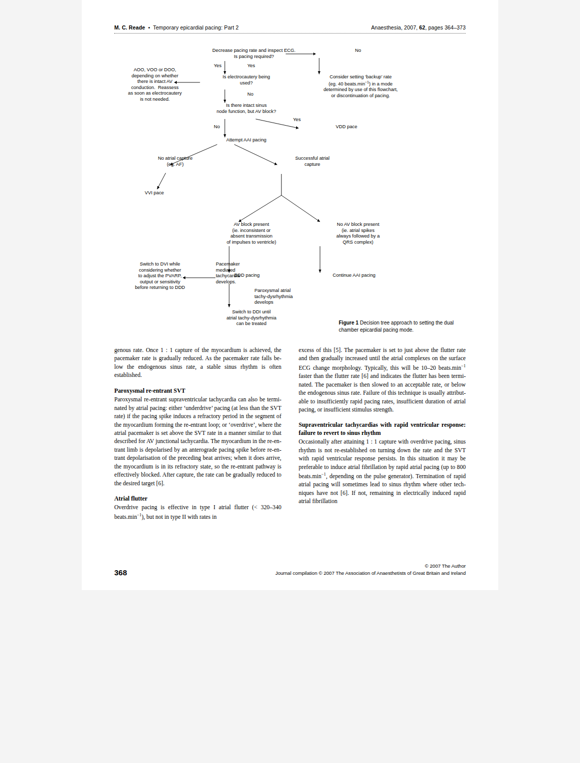M. C. Reade • Temporary epicardial pacing: Part 2
Anaesthesia, 2007, 62, pages 364–373
Decrease pacing rate and inspect ECG.
Is pacing required?
No
Consider setting ‘backup’ rate
(eg. 40 beats.min−1) in a mode
determined by use of this flowchart,
or discontinuation of pacing.
Yes
Is electrocautery being used?
Yes
AOO, VOO or DOO,
depending on whether
there is intact AV
conduction. Reassess
as soon as electrocautery
is not needed.
No
Is there intact sinus
node function, but AV block?
Yes
VDD pace
No
Attempt AAI pacing
No atrial capture
(eg. AF)
Successful atrial
capture
VVI pace
AV block present
(ie. inconsistent or
absent transmission
of impulses to ventricle)
No AV block present
(ie. atrial spikes
always followed by a
QRS complex)
DDD pacing
Continue AAI pacing
Pacemaker
mediated
tachycardia
develops.
Switch to DVI while
considering whether
to adjust the PVARP,
output or sensitivity
before returning to DDD
Paroxysmal atrial
tachy-dysrhythmia
develops
Switch to DDI until
atrial tachy-dysrhythmia
can be treated
Figure 1 Decision tree approach to setting the dual chamber epicardial pacing mode.
genous rate. Once 1 : 1 capture of the myocardium is achieved, the pacemaker rate is gradually reduced. As the pacemaker rate falls below the endogenous sinus rate, a stable sinus rhythm is often established.
Paroxysmal re-entrant SVT
Paroxysmal re-entrant supraventricular tachycardia can also be terminated by atrial pacing: either ‘underdrive’ pacing (at less than the SVT rate) if the pacing spike induces a refractory period in the segment of the myocardium forming the re-entrant loop; or ‘overdrive’, where the atrial pacemaker is set above the SVT rate in a manner similar to that described for AV junctional tachycardia. The myocardium in the re-entrant limb is depolarised by an anterograde pacing spike before re-entrant depolarisation of the preceding beat arrives; when it does arrive, the myocardium is in its refractory state, so the re-entrant pathway is effectively blocked. After capture, the rate can be gradually reduced to the desired target [6].
Atrial flutter
Overdrive pacing is effective in type I atrial flutter (< 320–340 beats.min−1), but not in type II with rates in
excess of this [5]. The pacemaker is set to just above the flutter rate and then gradually increased until the atrial complexes on the surface ECG change morphology. Typically, this will be 10–20 beats.min−1 faster than the flutter rate [6] and indicates the flutter has been terminated. The pacemaker is then slowed to an acceptable rate, or below the endogenous sinus rate. Failure of this technique is usually attributable to insufficiently rapid pacing rates, insufficient duration of atrial pacing, or insufficient stimulus strength.
Supraventricular tachycardias with rapid ventricular response: failure to revert to sinus rhythm
Occasionally after attaining 1 : 1 capture with overdrive pacing, sinus rhythm is not re-established on turning down the rate and the SVT with rapid ventricular response persists. In this situation it may be preferable to induce atrial fibrillation by rapid atrial pacing (up to 800 beats.min−1, depending on the pulse generator). Termination of rapid atrial pacing will sometimes lead to sinus rhythm where other techniques have not [6]. If not, remaining in electrically induced rapid atrial fibrillation
368
© 2007 The Author
Journal compilation © 2007 The Association of Anaesthetists of Great Britain and Ireland